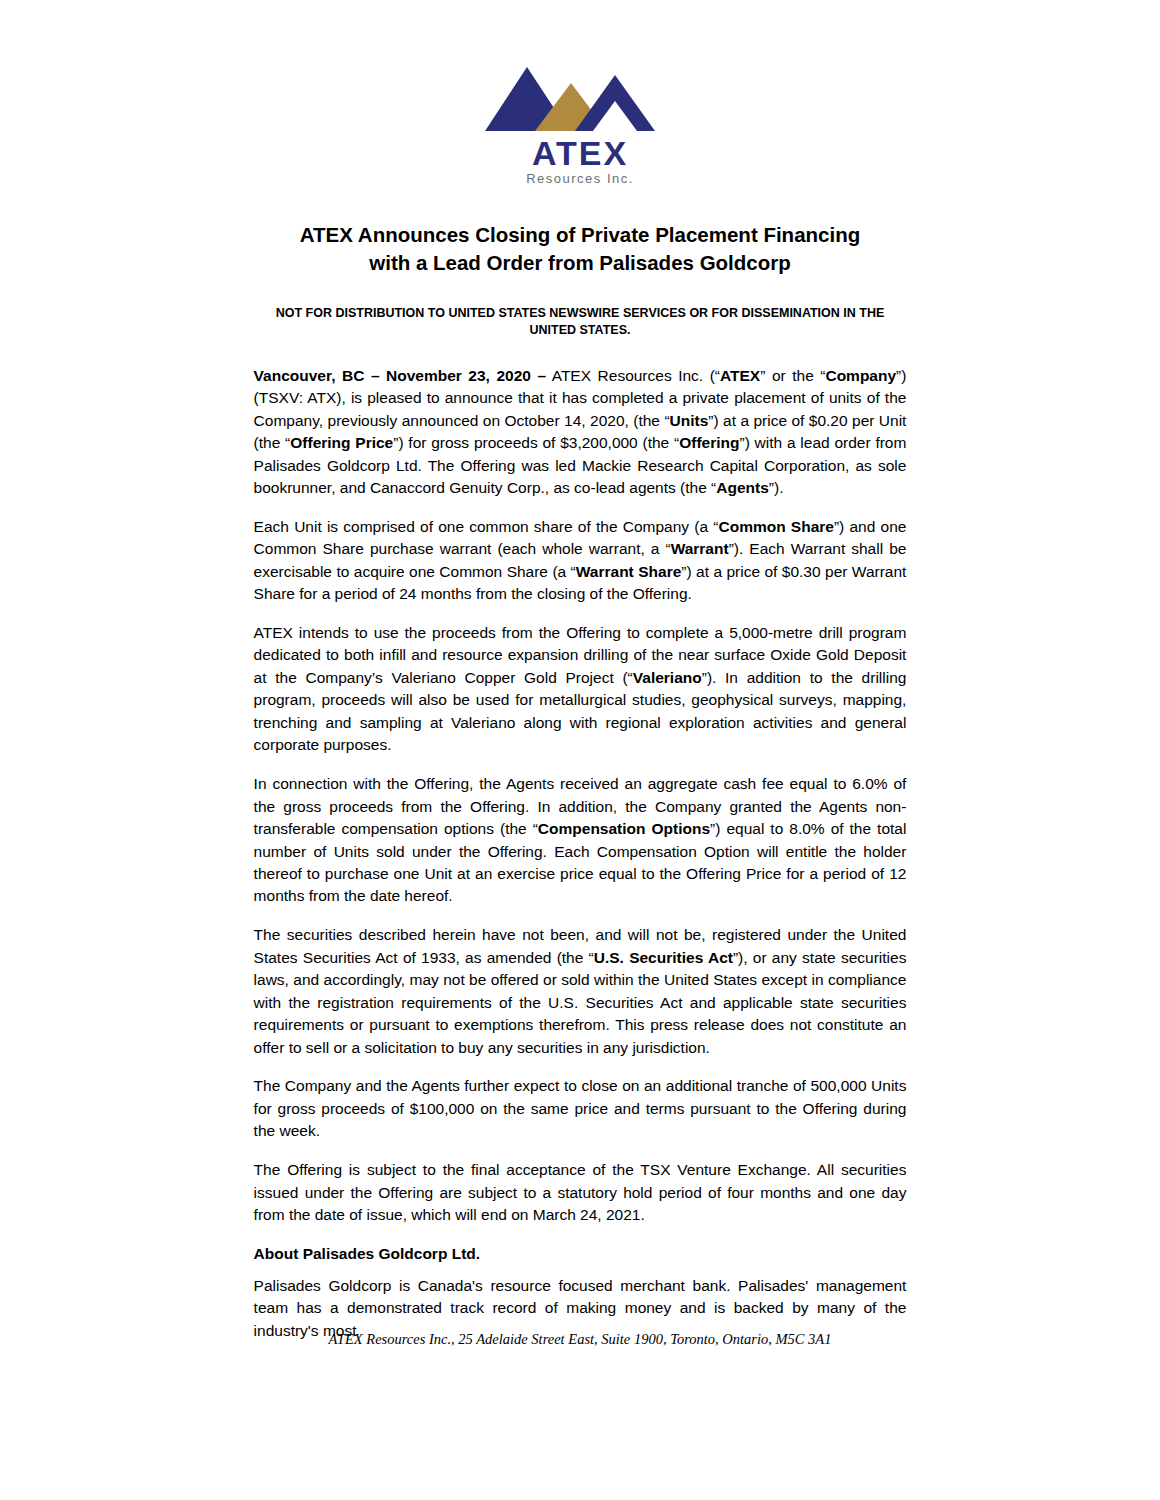ATEX Resources Inc.
ATEX Announces Closing of Private Placement Financingwith a Lead Order from Palisades Goldcorp
NOT FOR DISTRIBUTION TO UNITED STATES NEWSWIRE SERVICES OR FOR DISSEMINATION IN THE UNITED STATES.
Vancouver, BC – November 23, 2020 – ATEX Resources Inc. (“ATEX” or the “Company”) (TSXV: ATX), is pleased to announce that it has completed a private placement of units of the Company, previously announced on October 14, 2020, (the “Units”) at a price of $0.20 per Unit (the “Offering Price”) for gross proceeds of $3,200,000 (the “Offering”) with a lead order from Palisades Goldcorp Ltd. The Offering was led Mackie Research Capital Corporation, as sole bookrunner, and Canaccord Genuity Corp., as co-lead agents (the “Agents”).
Each Unit is comprised of one common share of the Company (a “Common Share”) and one Common Share purchase warrant (each whole warrant, a “Warrant”). Each Warrant shall be exercisable to acquire one Common Share (a “Warrant Share”) at a price of $0.30 per Warrant Share for a period of 24 months from the closing of the Offering.
ATEX intends to use the proceeds from the Offering to complete a 5,000-metre drill program dedicated to both infill and resource expansion drilling of the near surface Oxide Gold Deposit at the Company’s Valeriano Copper Gold Project (“Valeriano”). In addition to the drilling program, proceeds will also be used for metallurgical studies, geophysical surveys, mapping, trenching and sampling at Valeriano along with regional exploration activities and general corporate purposes.
In connection with the Offering, the Agents received an aggregate cash fee equal to 6.0% of the gross proceeds from the Offering. In addition, the Company granted the Agents non-transferable compensation options (the “Compensation Options”) equal to 8.0% of the total number of Units sold under the Offering. Each Compensation Option will entitle the holder thereof to purchase one Unit at an exercise price equal to the Offering Price for a period of 12 months from the date hereof.
The securities described herein have not been, and will not be, registered under the United States Securities Act of 1933, as amended (the “U.S. Securities Act”), or any state securities laws, and accordingly, may not be offered or sold within the United States except in compliance with the registration requirements of the U.S. Securities Act and applicable state securities requirements or pursuant to exemptions therefrom. This press release does not constitute an offer to sell or a solicitation to buy any securities in any jurisdiction.
The Company and the Agents further expect to close on an additional tranche of 500,000 Units for gross proceeds of $100,000 on the same price and terms pursuant to the Offering during the week.
The Offering is subject to the final acceptance of the TSX Venture Exchange. All securities issued under the Offering are subject to a statutory hold period of four months and one day from the date of issue, which will end on March 24, 2021.
About Palisades Goldcorp Ltd.
Palisades Goldcorp is Canada's resource focused merchant bank. Palisades' management team has a demonstrated track record of making money and is backed by many of the industry's most
ATEX Resources Inc., 25 Adelaide Street East, Suite 1900, Toronto, Ontario, M5C 3A1